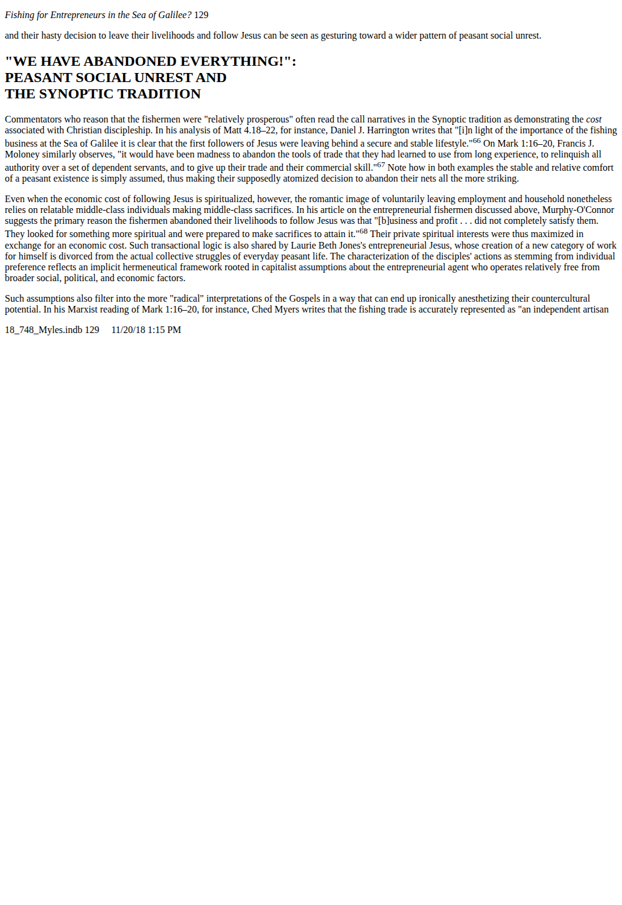Fishing for Entrepreneurs in the Sea of Galilee? 129
and their hasty decision to leave their livelihoods and follow Jesus can be seen as gesturing toward a wider pattern of peasant social unrest.
"WE HAVE ABANDONED EVERYTHING!":
PEASANT SOCIAL UNREST AND
THE SYNOPTIC TRADITION
Commentators who reason that the fishermen were "relatively prosperous" often read the call narratives in the Synoptic tradition as demonstrating the cost associated with Christian discipleship. In his analysis of Matt 4.18–22, for instance, Daniel J. Harrington writes that "[i]n light of the importance of the fishing business at the Sea of Galilee it is clear that the first followers of Jesus were leaving behind a secure and stable lifestyle."66 On Mark 1:16–20, Francis J. Moloney similarly observes, "it would have been madness to abandon the tools of trade that they had learned to use from long experience, to relinquish all authority over a set of dependent servants, and to give up their trade and their commercial skill."67 Note how in both examples the stable and relative comfort of a peasant existence is simply assumed, thus making their supposedly atomized decision to abandon their nets all the more striking.
Even when the economic cost of following Jesus is spiritualized, however, the romantic image of voluntarily leaving employment and household nonetheless relies on relatable middle-class individuals making middle-class sacrifices. In his article on the entrepreneurial fishermen discussed above, Murphy-O'Connor suggests the primary reason the fishermen abandoned their livelihoods to follow Jesus was that "[b]usiness and profit . . . did not completely satisfy them. They looked for something more spiritual and were prepared to make sacrifices to attain it."68 Their private spiritual interests were thus maximized in exchange for an economic cost. Such transactional logic is also shared by Laurie Beth Jones's entrepreneurial Jesus, whose creation of a new category of work for himself is divorced from the actual collective struggles of everyday peasant life. The characterization of the disciples' actions as stemming from individual preference reflects an implicit hermeneutical framework rooted in capitalist assumptions about the entrepreneurial agent who operates relatively free from broader social, political, and economic factors.
Such assumptions also filter into the more "radical" interpretations of the Gospels in a way that can end up ironically anesthetizing their countercultural potential. In his Marxist reading of Mark 1:16–20, for instance, Ched Myers writes that the fishing trade is accurately represented as "an independent artisan
18_748_Myles.indb 129 11/20/18 1:15 PM